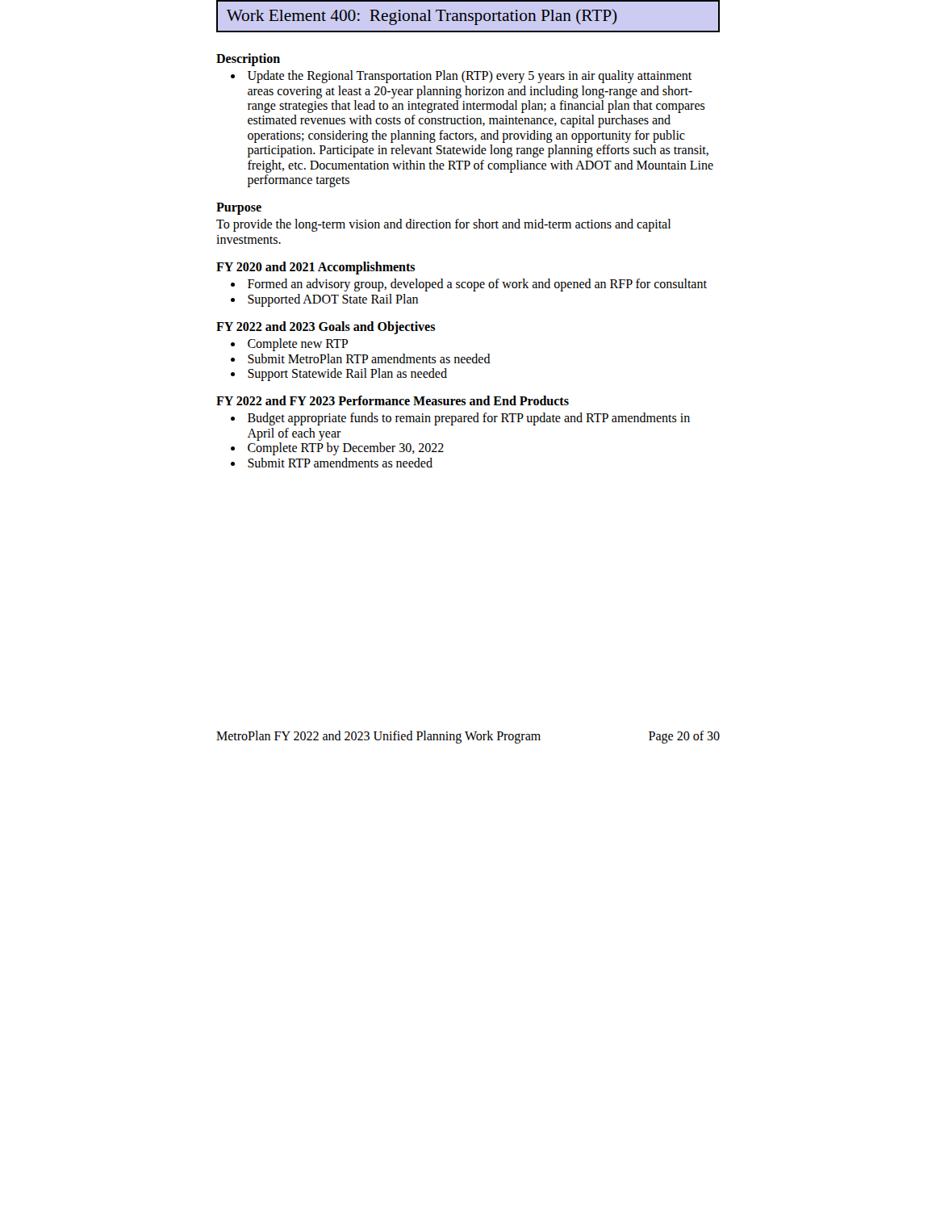Work Element 400: Regional Transportation Plan (RTP)
Description
Update the Regional Transportation Plan (RTP) every 5 years in air quality attainment areas covering at least a 20-year planning horizon and including long-range and short-range strategies that lead to an integrated intermodal plan; a financial plan that compares estimated revenues with costs of construction, maintenance, capital purchases and operations; considering the planning factors, and providing an opportunity for public participation. Participate in relevant Statewide long range planning efforts such as transit, freight, etc. Documentation within the RTP of compliance with ADOT and Mountain Line performance targets
Purpose
To provide the long-term vision and direction for short and mid-term actions and capital investments.
FY 2020 and 2021 Accomplishments
Formed an advisory group, developed a scope of work and opened an RFP for consultant
Supported ADOT State Rail Plan
FY 2022 and 2023 Goals and Objectives
Complete new RTP
Submit MetroPlan RTP amendments as needed
Support Statewide Rail Plan as needed
FY 2022 and FY 2023 Performance Measures and End Products
Budget appropriate funds to remain prepared for RTP update and RTP amendments in April of each year
Complete RTP by December 30, 2022
Submit RTP amendments as needed
MetroPlan FY 2022 and 2023 Unified Planning Work Program Page 20 of 30